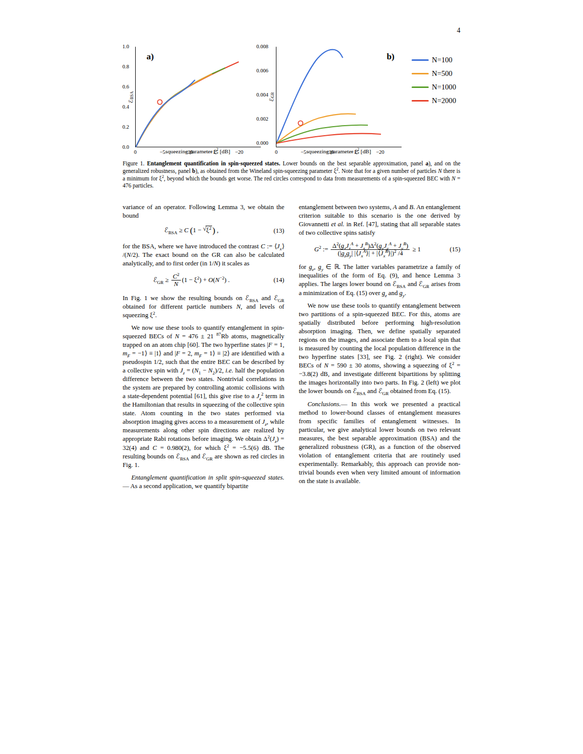4
ℰBSA
a) 1.0 0.8 0.6 0.4 0.2 0.0 0 −5 −10 −15 −20
squeezing parameter ξ2 [dB]
ℰGR
b) 0.008 0.006 0.004 0.002 0.000 0 −5 −10 −15 −20
squeezing parameter ξ2 [dB]
N=100
N=500
N=1000
N=2000
Figure 1. Entanglement quantification in spin-squeezed states. Lower bounds on the best separable approximation, panel a), and on the generalized robustness, panel b), as obtained from the Wineland spin-squeezing parameter ξ2. Note that for a given number of particles N there is a minimum for ξ2, beyond which the bounds get worse. The red circles correspond to data from measurements of a spin-squeezed BEC with N = 476 particles.
variance of an operator. Following Lemma 3, we obtain the bound
ℰBSA ≥ C (1 − ξ2) ,
(13)
for the BSA, where we have introduced the contrast C := ⟨Jx⟩ /(N/2). The exact bound on the GR can also be calculated analytically, and to first order (in 1/N) it scales as
ℰGR ≥ C2 N(1 − ξ2) + O(N−2) .
(14)
In Fig. 1 we show the resulting bounds on ℰBSA and ℰGR obtained for different particle numbers N, and levels of squeezing ξ2.
We now use these tools to quantify entanglement in spin-squeezed BECs of N = 476 ± 21 87Rb atoms, magnetically trapped on an atom chip [60]. The two hyperfine states |F = 1, mF = −1⟩ ≡ |1⟩ and |F = 2, mF = 1⟩ ≡ |2⟩ are identified with a pseudospin 1/2, such that the entire BEC can be described by a collective spin with Jz = (N1 − N2)/2, i.e. half the population difference between the two states. Nontrivial correlations in the system are prepared by controlling atomic collisions with a state-dependent potential [61], this give rise to a Jz2 term in the Hamiltonian that results in squeezing of the collective spin state. Atom counting in the two states performed via absorption imaging gives access to a measurement of Jz, while measurements along other spin directions are realized by appropriate Rabi rotations before imaging. We obtain Δ2(Jz) = 32(4) and C = 0.980(2), for which ξ2 = −5.5(6) dB. The resulting bounds on ℰBSA and ℰGR are shown as red circles in Fig. 1.
Entanglement quantification in split spin-squeezed states.— As a second application, we quantify bipartite
entanglement between two systems, A and B. An entanglement criterion suitable to this scenario is the one derived by Giovannetti et al. in Ref. [47], stating that all separable states of two collective spins satisfy
G2 := Δ2(gz JzA + JzB)Δ2(gy JyA + JyB)(|gz gy| |⟨JxA⟩| + |⟨JxB⟩|)2 /4 ≥ 1
(15)
for gz, gy ∈ ℝ. The latter variables parametrize a family of inequalities of the form of Eq. (9), and hence Lemma 3 applies. The larges lower bound on ℰBSA and ℰGR arises from a minimization of Eq. (15) over gz and gy.
We now use these tools to quantify entanglement between two partitions of a spin-squeezed BEC. For this, atoms are spatially distributed before performing high-resolution absorption imaging. Then, we define spatially separated regions on the images, and associate them to a local spin that is measured by counting the local population difference in the two hyperfine states [33], see Fig. 2 (right). We consider BECs of N = 590 ± 30 atoms, showing a squeezing of ξ2 = −3.8(2) dB, and investigate different bipartitions by splitting the images horizontally into two parts. In Fig. 2 (left) we plot the lower bounds on ℰBSA and ℰGR obtained from Eq. (15).
Conclusions.— In this work we presented a practical method to lower-bound classes of entanglement measures from specific families of entanglement witnesses. In particular, we give analytical lower bounds on two relevant measures, the best separable approximation (BSA) and the generalized robustness (GR), as a function of the observed violation of entanglement criteria that are routinely used experimentally. Remarkably, this approach can provide non-trivial bounds even when very limited amount of information on the state is available.